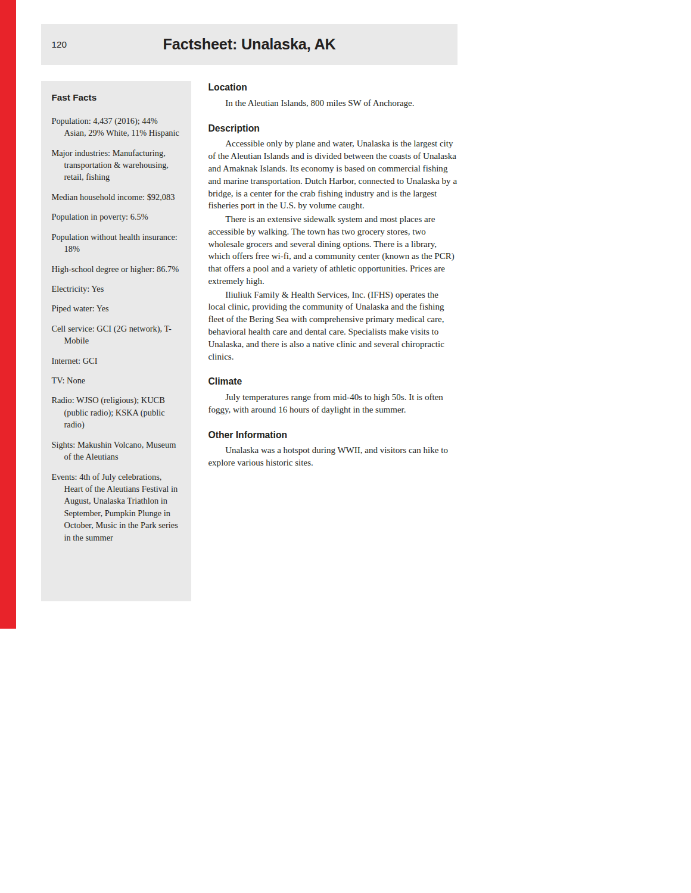120
Factsheet: Unalaska, AK
Fast Facts
Population: 4,437 (2016); 44% Asian, 29% White, 11% Hispanic
Major industries: Manufacturing, transportation & warehousing, retail, fishing
Median household income: $92,083
Population in poverty: 6.5%
Population without health insurance: 18%
High-school degree or higher: 86.7%
Electricity: Yes
Piped water: Yes
Cell service: GCI (2G network), T-Mobile
Internet: GCI
TV: None
Radio: WJSO (religious); KUCB (public radio); KSKA (public radio)
Sights: Makushin Volcano, Museum of the Aleutians
Events: 4th of July celebrations, Heart of the Aleutians Festival in August, Unalaska Triathlon in September, Pumpkin Plunge in October, Music in the Park series in the summer
Location
In the Aleutian Islands, 800 miles SW of Anchorage.
Description
Accessible only by plane and water, Unalaska is the largest city of the Aleutian Islands and is divided between the coasts of Unalaska and Amaknak Islands. Its economy is based on commercial fishing and marine transportation. Dutch Harbor, connected to Unalaska by a bridge, is a center for the crab fishing industry and is the largest fisheries port in the U.S. by volume caught.
There is an extensive sidewalk system and most places are accessible by walking. The town has two grocery stores, two wholesale grocers and several dining options. There is a library, which offers free wi-fi, and a community center (known as the PCR) that offers a pool and a variety of athletic opportunities. Prices are extremely high.
Iliuliuk Family & Health Services, Inc. (IFHS) operates the local clinic, providing the community of Unalaska and the fishing fleet of the Bering Sea with comprehensive primary medical care, behavioral health care and dental care. Specialists make visits to Unalaska, and there is also a native clinic and several chiropractic clinics.
Climate
July temperatures range from mid-40s to high 50s. It is often foggy, with around 16 hours of daylight in the summer.
Other Information
Unalaska was a hotspot during WWII, and visitors can hike to explore various historic sites.